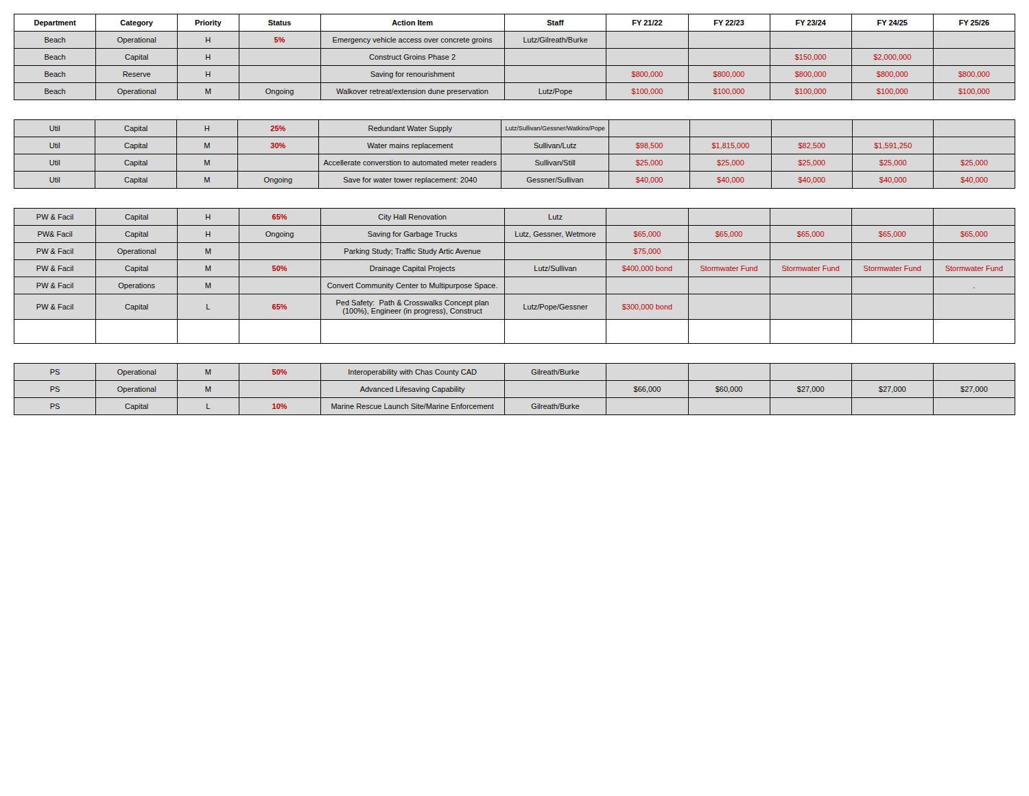| Department | Category | Priority | Status | Action Item | Staff | FY 21/22 | FY 22/23 | FY 23/24 | FY 24/25 | FY 25/26 |
| --- | --- | --- | --- | --- | --- | --- | --- | --- | --- | --- |
| Beach | Operational | H | 5% | Emergency vehicle access over concrete groins | Lutz/Gilreath/Burke | | | | | |
| Beach | Capital | H | | Construct Groins Phase 2 | | | | $150,000 | $2,000,000 | |
| Beach | Reserve | H | | Saving for renourishment | | $800,000 | $800,000 | $800,000 | $800,000 | $800,000 |
| Beach | Operational | M | Ongoing | Walkover retreat/extension dune preservation | Lutz/Pope | $100,000 | $100,000 | $100,000 | $100,000 | $100,000 |
| Util | Capital | H | 25% | Redundant Water Supply | Lutz/Sullivan/Gessner/Watkins/Pope | | | | | |
| Util | Capital | M | 30% | Water mains replacement | Sullivan/Lutz | $98,500 | $1,815,000 | $82,500 | $1,591,250 | |
| Util | Capital | M | | Accellerate converstion to automated meter readers | Sullivan/Still | $25,000 | $25,000 | $25,000 | $25,000 | $25,000 |
| Util | Capital | M | Ongoing | Save for water tower replacement: 2040 | Gessner/Sullivan | $40,000 | $40,000 | $40,000 | $40,000 | $40,000 |
| PW & Facil | Capital | H | 65% | City Hall Renovation | Lutz | | | | | |
| PW& Facil | Capital | H | Ongoing | Saving for Garbage Trucks | Lutz, Gessner, Wetmore | $65,000 | $65,000 | $65,000 | $65,000 | $65,000 |
| PW & Facil | Operational | M | | Parking Study; Traffic Study Artic Avenue | | $75,000 | | | | |
| PW & Facil | Capital | M | 50% | Drainage Capital Projects | Lutz/Sullivan | $400,000 bond | Stormwater Fund | Stormwater Fund | Stormwater Fund | Stormwater Fund |
| PW & Facil | Operations | M | | Convert Community Center to Multipurpose Space. | | | | | | . |
| PW & Facil | Capital | L | 65% | Ped Safety: Path & Crosswalks Concept plan (100%), Engineer (in progress), Construct | Lutz/Pope/Gessner | $300,000 bond | | | | |
| PS | Operational | M | 50% | Interoperability with Chas County CAD | Gilreath/Burke | | | | | |
| PS | Operational | M | | Advanced Lifesaving Capability | | $66,000 | $60,000 | $27,000 | $27,000 | $27,000 |
| PS | Capital | L | 10% | Marine Rescue Launch Site/Marine Enforcement | Gilreath/Burke | | | | | |